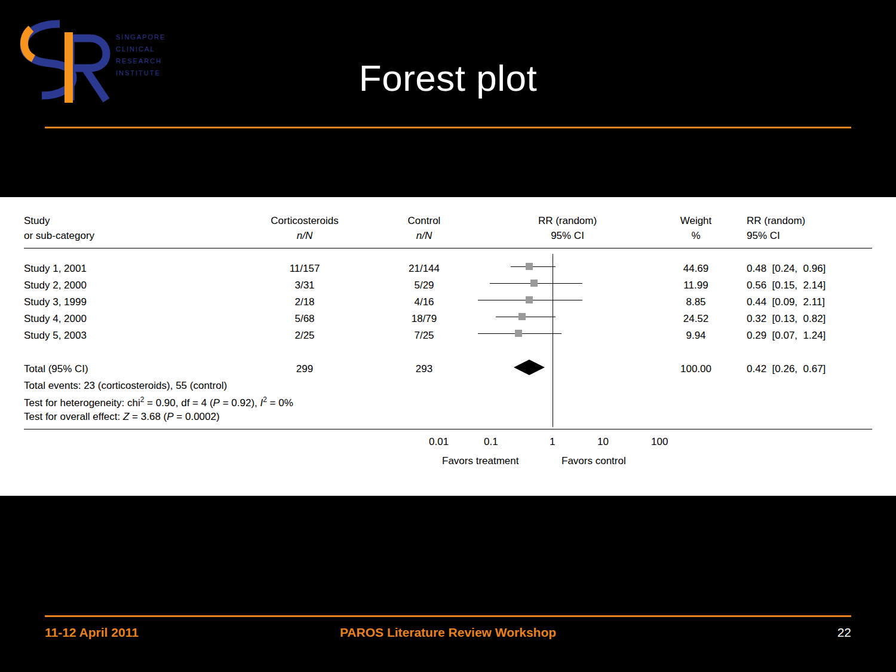SINGAPORE CLINICAL RESEARCH INSTITUTE
Forest plot
Study
Corticosteroids
Control
RR (random)
Weight
RR (random)
or sub-category
n/N
n/N
95% CI
%
95% CI
Study 1, 2001
11/157
21/144
44.69
0.48 [0.24, 0.96]
Study 2, 2000
3/31
5/29
11.99
0.56 [0.15, 2.14]
Study 3, 1999
2/18
4/16
8.85
0.44 [0.09, 2.11]
Study 4, 2000
5/68
18/79
24.52
0.32 [0.13, 0.82]
Study 5, 2003
2/25
7/25
9.94
0.29 [0.07, 1.24]
Total (95% CI)
299
293
100.00
0.42 [0.26, 0.67]
Total events: 23 (corticosteroids), 55 (control)
Test for heterogeneity: chi2 = 0.90, df = 4 (P = 0.92), I2 = 0%
Test for overall effect: Z = 3.68 (P = 0.0002)
0.01 0.1 1 10 100
Favors treatment Favors control
11-12 April 2011 PAROS Literature Review Workshop 22